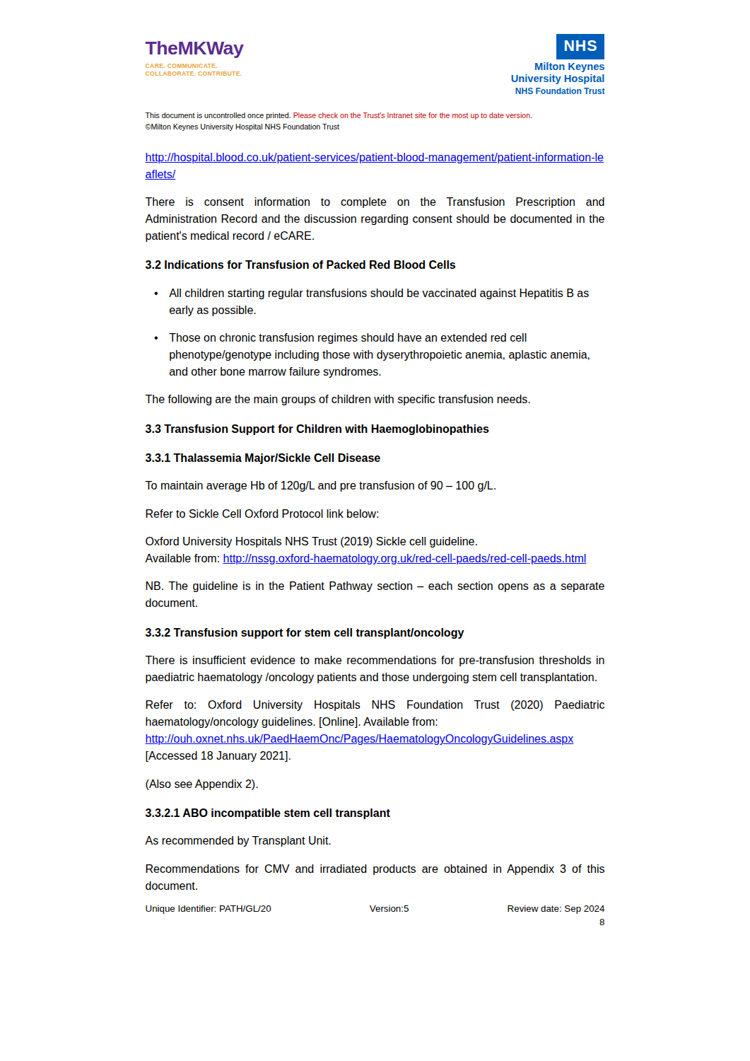The MKWay
CARE. COMMUNICATE.
COLLABORATE. CONTRIBUTE.
NHS
Milton Keynes
University Hospital
NHS Foundation Trust
This document is uncontrolled once printed. Please check on the Trust's Intranet site for the most up to date version.
©Milton Keynes University Hospital NHS Foundation Trust
http://hospital.blood.co.uk/patient-services/patient-blood-management/patient-information-leaflets/
There is consent information to complete on the Transfusion Prescription and Administration Record and the discussion regarding consent should be documented in the patient's medical record / eCARE.
3.2 Indications for Transfusion of Packed Red Blood Cells
All children starting regular transfusions should be vaccinated against Hepatitis B as early as possible.
Those on chronic transfusion regimes should have an extended red cell phenotype/genotype including those with dyserythropoietic anemia, aplastic anemia, and other bone marrow failure syndromes.
The following are the main groups of children with specific transfusion needs.
3.3 Transfusion Support for Children with Haemoglobinopathies
3.3.1 Thalassemia Major/Sickle Cell Disease
To maintain average Hb of 120g/L and pre transfusion of 90 – 100 g/L.
Refer to Sickle Cell Oxford Protocol link below:
Oxford University Hospitals NHS Trust (2019) Sickle cell guideline.
Available from: http://nssg.oxford-haematology.org.uk/red-cell-paeds/red-cell-paeds.html
NB. The guideline is in the Patient Pathway section – each section opens as a separate document.
3.3.2 Transfusion support for stem cell transplant/oncology
There is insufficient evidence to make recommendations for pre-transfusion thresholds in paediatric haematology /oncology patients and those undergoing stem cell transplantation.
Refer to: Oxford University Hospitals NHS Foundation Trust (2020) Paediatric haematology/oncology guidelines. [Online]. Available from:
http://ouh.oxnet.nhs.uk/PaedHaemOnc/Pages/HaematologyOncologyGuidelines.aspx [Accessed 18 January 2021].
(Also see Appendix 2).
3.3.2.1 ABO incompatible stem cell transplant
As recommended by Transplant Unit.
Recommendations for CMV and irradiated products are obtained in Appendix 3 of this document.
Unique Identifier: PATH/GL/20 Version:5 Review date: Sep 2024 8